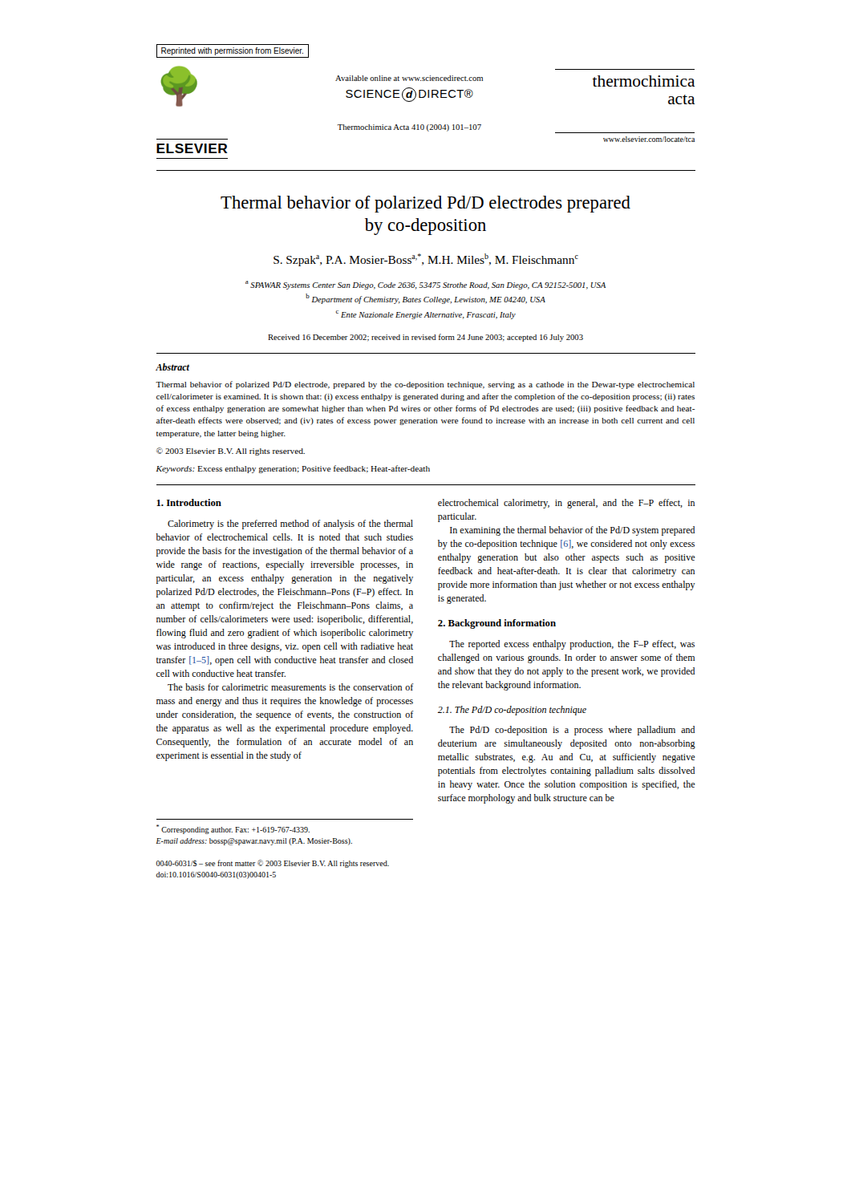Reprinted with permission from Elsevier.
🌳
ELSEVIER
Available online at www.sciencedirect.com
SCIENCE dDIRECT®
Thermochimica Acta 410 (2004) 101–107
thermochimica
acta
www.elsevier.com/locate/tca
Thermal behavior of polarized Pd/D electrodes prepared
by co-deposition
S. Szpaka, P.A. Mosier-Bossa,*, M.H. Milesb, M. Fleischmannc
a SPAWAR Systems Center San Diego, Code 2636, 53475 Strothe Road, San Diego, CA 92152-5001, USA
b Department of Chemistry, Bates College, Lewiston, ME 04240, USA
c Ente Nazionale Energie Alternative, Frascati, Italy
Received 16 December 2002; received in revised form 24 June 2003; accepted 16 July 2003
Abstract
Thermal behavior of polarized Pd/D electrode, prepared by the co-deposition technique, serving as a cathode in the Dewar-type electrochemical cell/calorimeter is examined. It is shown that: (i) excess enthalpy is generated during and after the completion of the co-deposition process; (ii) rates of excess enthalpy generation are somewhat higher than when Pd wires or other forms of Pd electrodes are used; (iii) positive feedback and heat-after-death effects were observed; and (iv) rates of excess power generation were found to increase with an increase in both cell current and cell temperature, the latter being higher.
© 2003 Elsevier B.V. All rights reserved.
Keywords: Excess enthalpy generation; Positive feedback; Heat-after-death
1. Introduction
Calorimetry is the preferred method of analysis of the thermal behavior of electrochemical cells. It is noted that such studies provide the basis for the investigation of the thermal behavior of a wide range of reactions, especially irreversible processes, in particular, an excess enthalpy generation in the negatively polarized Pd/D electrodes, the Fleischmann–Pons (F–P) effect. In an attempt to confirm/reject the Fleischmann–Pons claims, a number of cells/calorimeters were used: isoperibolic, differential, flowing fluid and zero gradient of which isoperibolic calorimetry was introduced in three designs, viz. open cell with radiative heat transfer [1–5], open cell with conductive heat transfer and closed cell with conductive heat transfer.
The basis for calorimetric measurements is the conservation of mass and energy and thus it requires the knowledge of processes under consideration, the sequence of events, the construction of the apparatus as well as the experimental procedure employed. Consequently, the formulation of an accurate model of an experiment is essential in the study of
electrochemical calorimetry, in general, and the F–P effect, in particular.
In examining the thermal behavior of the Pd/D system prepared by the co-deposition technique [6], we considered not only excess enthalpy generation but also other aspects such as positive feedback and heat-after-death. It is clear that calorimetry can provide more information than just whether or not excess enthalpy is generated.
2. Background information
The reported excess enthalpy production, the F–P effect, was challenged on various grounds. In order to answer some of them and show that they do not apply to the present work, we provided the relevant background information.
2.1. The Pd/D co-deposition technique
The Pd/D co-deposition is a process where palladium and deuterium are simultaneously deposited onto non-absorbing metallic substrates, e.g. Au and Cu, at sufficiently negative potentials from electrolytes containing palladium salts dissolved in heavy water. Once the solution composition is specified, the surface morphology and bulk structure can be
* Corresponding author. Fax: +1-619-767-4339.
E-mail address: bossp@spawar.navy.mil (P.A. Mosier-Boss).
0040-6031/$ – see front matter © 2003 Elsevier B.V. All rights reserved.
doi:10.1016/S0040-6031(03)00401-5